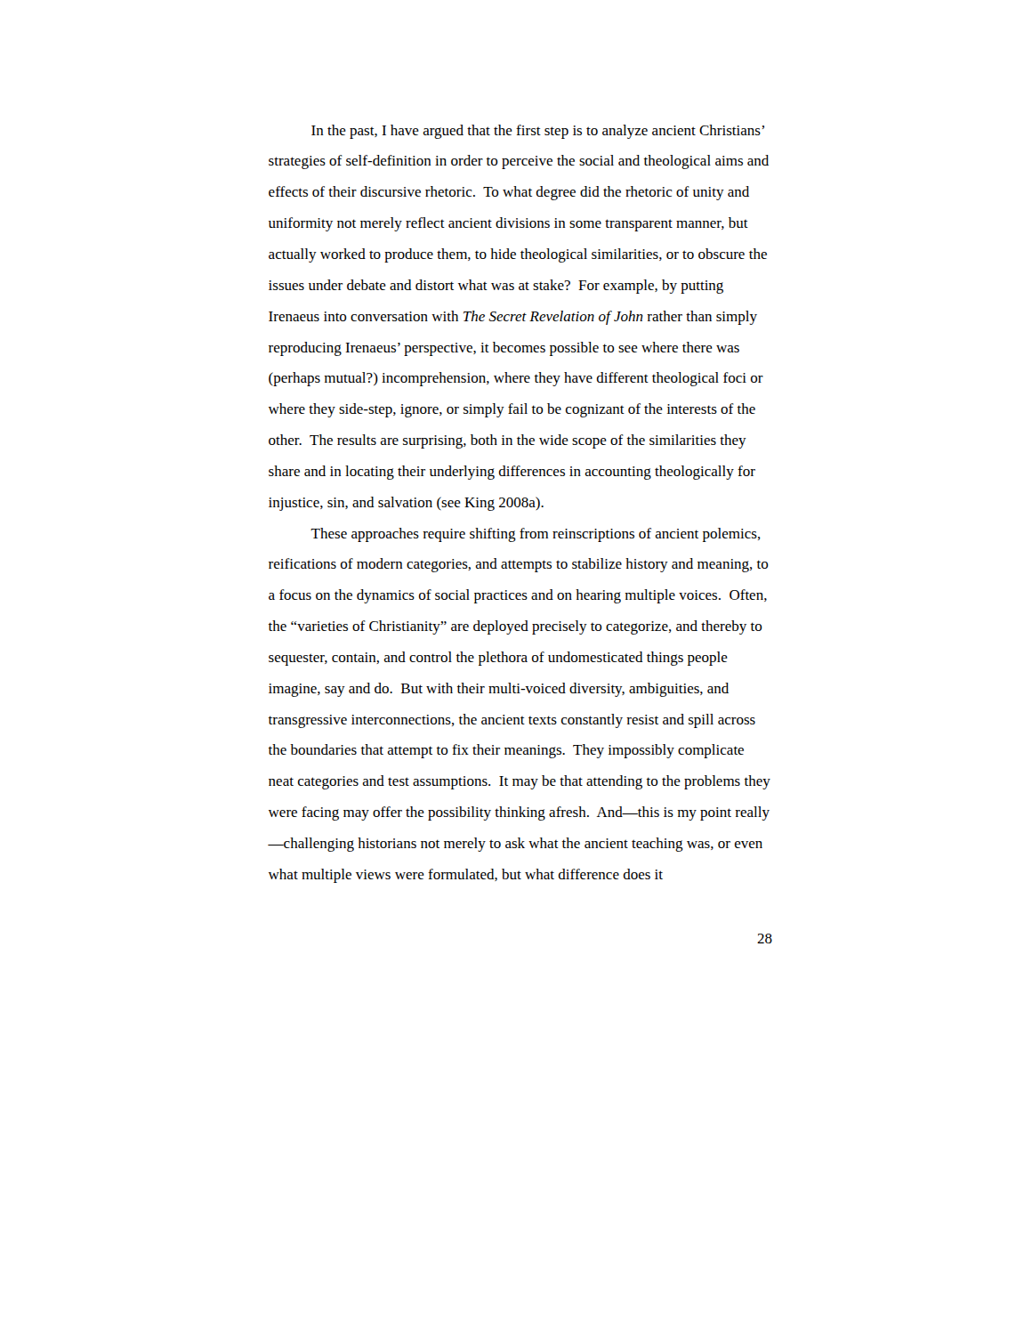In the past, I have argued that the first step is to analyze ancient Christians’ strategies of self-definition in order to perceive the social and theological aims and effects of their discursive rhetoric. To what degree did the rhetoric of unity and uniformity not merely reflect ancient divisions in some transparent manner, but actually worked to produce them, to hide theological similarities, or to obscure the issues under debate and distort what was at stake? For example, by putting Irenaeus into conversation with The Secret Revelation of John rather than simply reproducing Irenaeus’ perspective, it becomes possible to see where there was (perhaps mutual?) incomprehension, where they have different theological foci or where they side-step, ignore, or simply fail to be cognizant of the interests of the other. The results are surprising, both in the wide scope of the similarities they share and in locating their underlying differences in accounting theologically for injustice, sin, and salvation (see King 2008a).
These approaches require shifting from reinscriptions of ancient polemics, reifications of modern categories, and attempts to stabilize history and meaning, to a focus on the dynamics of social practices and on hearing multiple voices. Often, the “varieties of Christianity” are deployed precisely to categorize, and thereby to sequester, contain, and control the plethora of undomesticated things people imagine, say and do. But with their multi-voiced diversity, ambiguities, and transgressive interconnections, the ancient texts constantly resist and spill across the boundaries that attempt to fix their meanings. They impossibly complicate neat categories and test assumptions. It may be that attending to the problems they were facing may offer the possibility thinking afresh. And—this is my point really—challenging historians not merely to ask what the ancient teaching was, or even what multiple views were formulated, but what difference does it
28